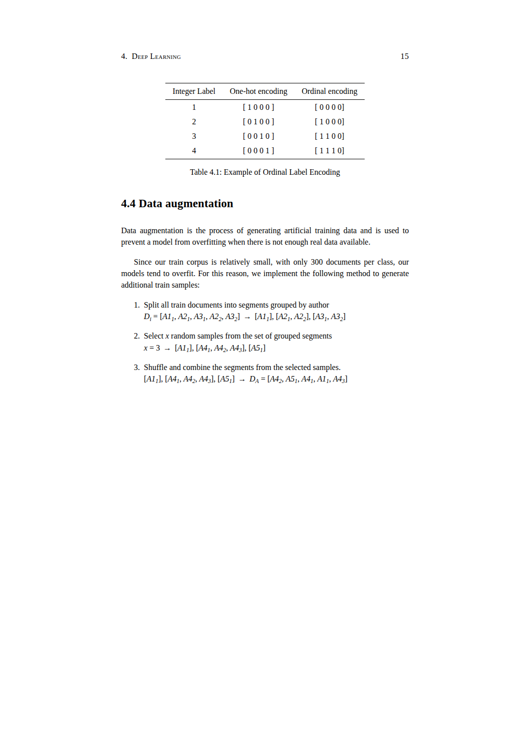4. Deep Learning
15
| Integer Label | One-hot encoding | Ordinal encoding |
| --- | --- | --- |
| 1 | [ 1 0 0 0 ] | [ 0 0 0 0] |
| 2 | [ 0 1 0 0 ] | [ 1 0 0 0] |
| 3 | [ 0 0 1 0 ] | [ 1 1 0 0] |
| 4 | [ 0 0 0 1 ] | [ 1 1 1 0] |
Table 4.1: Example of Ordinal Label Encoding
4.4 Data augmentation
Data augmentation is the process of generating artificial training data and is used to prevent a model from overfitting when there is not enough real data available.
Since our train corpus is relatively small, with only 300 documents per class, our models tend to overfit. For this reason, we implement the following method to generate additional train samples:
Split all train documents into segments grouped by author Di = [A11, A21, A31, A22, A32] → [A11], [A21, A22], [A31, A32]
Select x random samples from the set of grouped segments x = 3 → [A11], [A41, A42, A43], [A51]
Shuffle and combine the segments from the selected samples. [A11], [A41, A42, A43], [A51] → DA = [A42, A51, A41, A11, A43]